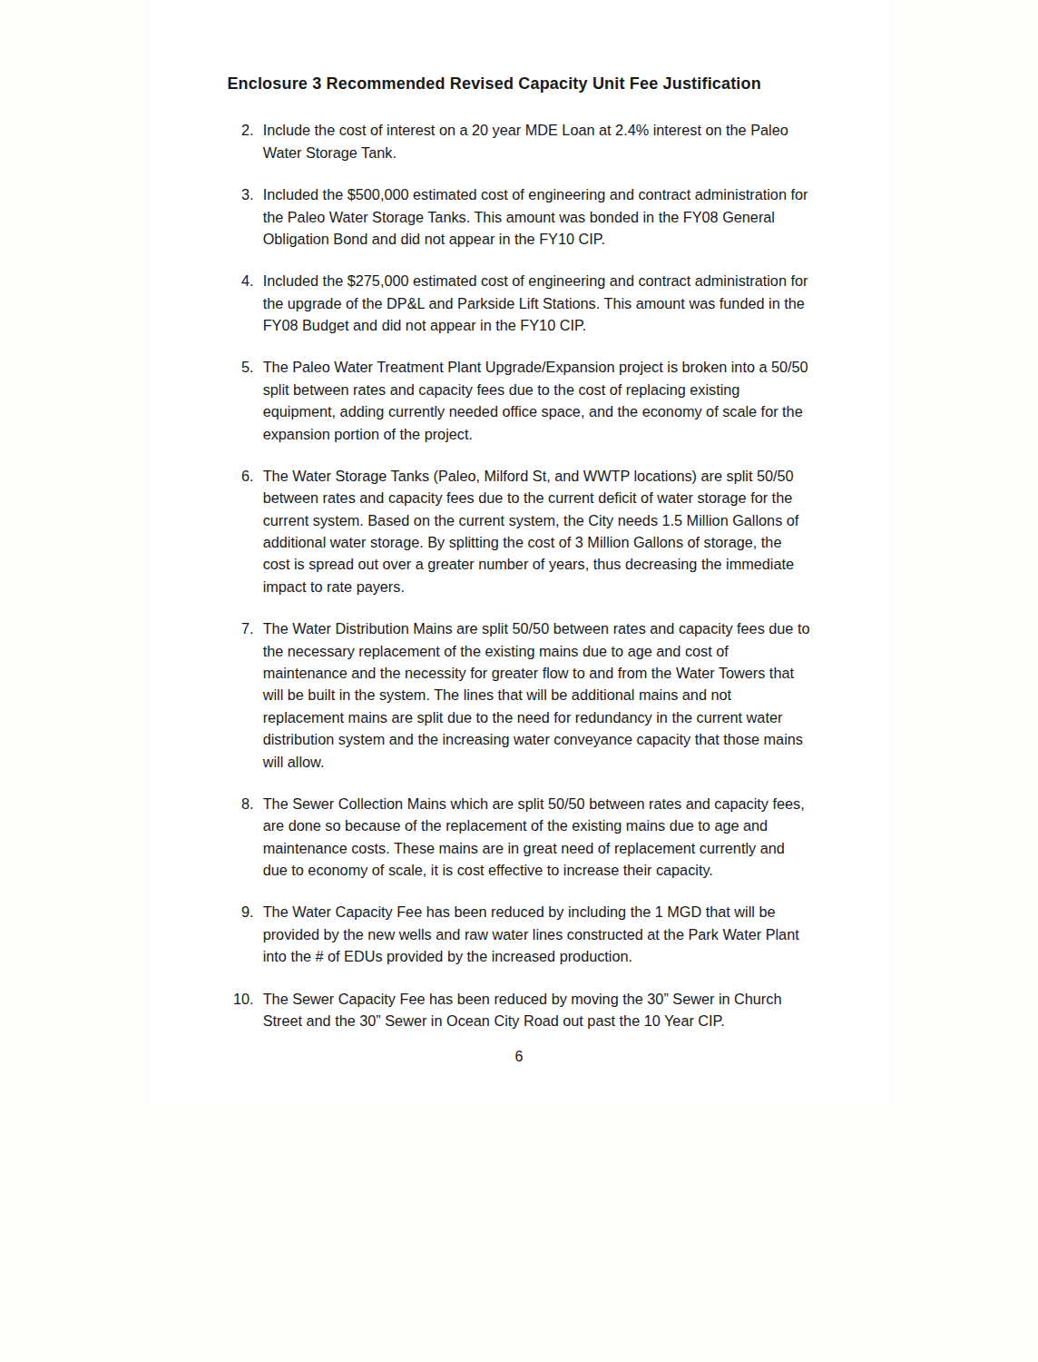Enclosure 3 Recommended Revised Capacity Unit Fee Justification
Include the cost of interest on a 20 year MDE Loan at 2.4% interest on the Paleo Water Storage Tank.
Included the $500,000 estimated cost of engineering and contract administration for the Paleo Water Storage Tanks. This amount was bonded in the FY08 General Obligation Bond and did not appear in the FY10 CIP.
Included the $275,000 estimated cost of engineering and contract administration for the upgrade of the DP&L and Parkside Lift Stations. This amount was funded in the FY08 Budget and did not appear in the FY10 CIP.
The Paleo Water Treatment Plant Upgrade/Expansion project is broken into a 50/50 split between rates and capacity fees due to the cost of replacing existing equipment, adding currently needed office space, and the economy of scale for the expansion portion of the project.
The Water Storage Tanks (Paleo, Milford St, and WWTP locations) are split 50/50 between rates and capacity fees due to the current deficit of water storage for the current system. Based on the current system, the City needs 1.5 Million Gallons of additional water storage. By splitting the cost of 3 Million Gallons of storage, the cost is spread out over a greater number of years, thus decreasing the immediate impact to rate payers.
The Water Distribution Mains are split 50/50 between rates and capacity fees due to the necessary replacement of the existing mains due to age and cost of maintenance and the necessity for greater flow to and from the Water Towers that will be built in the system. The lines that will be additional mains and not replacement mains are split due to the need for redundancy in the current water distribution system and the increasing water conveyance capacity that those mains will allow.
The Sewer Collection Mains which are split 50/50 between rates and capacity fees, are done so because of the replacement of the existing mains due to age and maintenance costs. These mains are in great need of replacement currently and due to economy of scale, it is cost effective to increase their capacity.
The Water Capacity Fee has been reduced by including the 1 MGD that will be provided by the new wells and raw water lines constructed at the Park Water Plant into the # of EDUs provided by the increased production.
The Sewer Capacity Fee has been reduced by moving the 30” Sewer in Church Street and the 30” Sewer in Ocean City Road out past the 10 Year CIP.
6